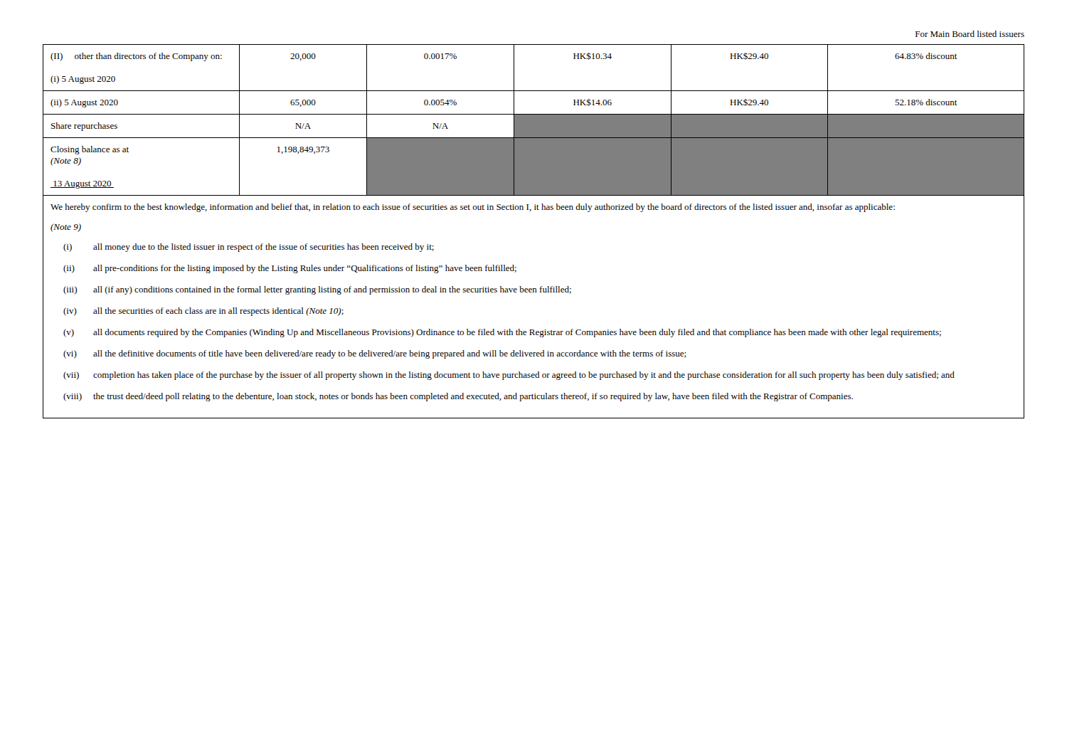For Main Board listed issuers
| (II) other than directors of the Company on: (i) 5 August 2020 | 20,000 | 0.0017% | HK$10.34 | HK$29.40 | 64.83% discount |
| (ii) 5 August 2020 | 65,000 | 0.0054% | HK$14.06 | HK$29.40 | 52.18% discount |
| Share repurchases | N/A | N/A | | | |
| Closing balance as at (Note 8) 13 August 2020 | 1,198,849,373 | | | | |
| We hereby confirm to the best knowledge, information and belief that, in relation to each issue of securities as set out in Section I, it has been duly authorized by the board of directors of the listed issuer and, insofar as applicable: (Note 9) (i) all money due to the listed issuer in respect of the issue of securities has been received by it; (ii) all pre-conditions for the listing imposed by the Listing Rules under “Qualifications of listing” have been fulfilled; (iii) all (if any) conditions contained in the formal letter granting listing of and permission to deal in the securities have been fulfilled; (iv) all the securities of each class are in all respects identical (Note 10) ; (v) all documents required by the Companies (Winding Up and Miscellaneous Provisions) Ordinance to be filed with the Registrar of Companies have been duly filed and that compliance has been made with other legal requirements; (vi) all the definitive documents of title have been delivered/are ready to be delivered/are being prepared and will be delivered in accordance with the terms of issue; (vii) completion has taken place of the purchase by the issuer of all property shown in the listing document to have purchased or agreed to be purchased by it and the purchase consideration for all such property has been duly satisfied; and (viii) the trust deed/deed poll relating to the debenture, loan stock, notes or bonds has been completed and executed, and particulars thereof, if so required by law, have been filed with the Registrar of Companies. |